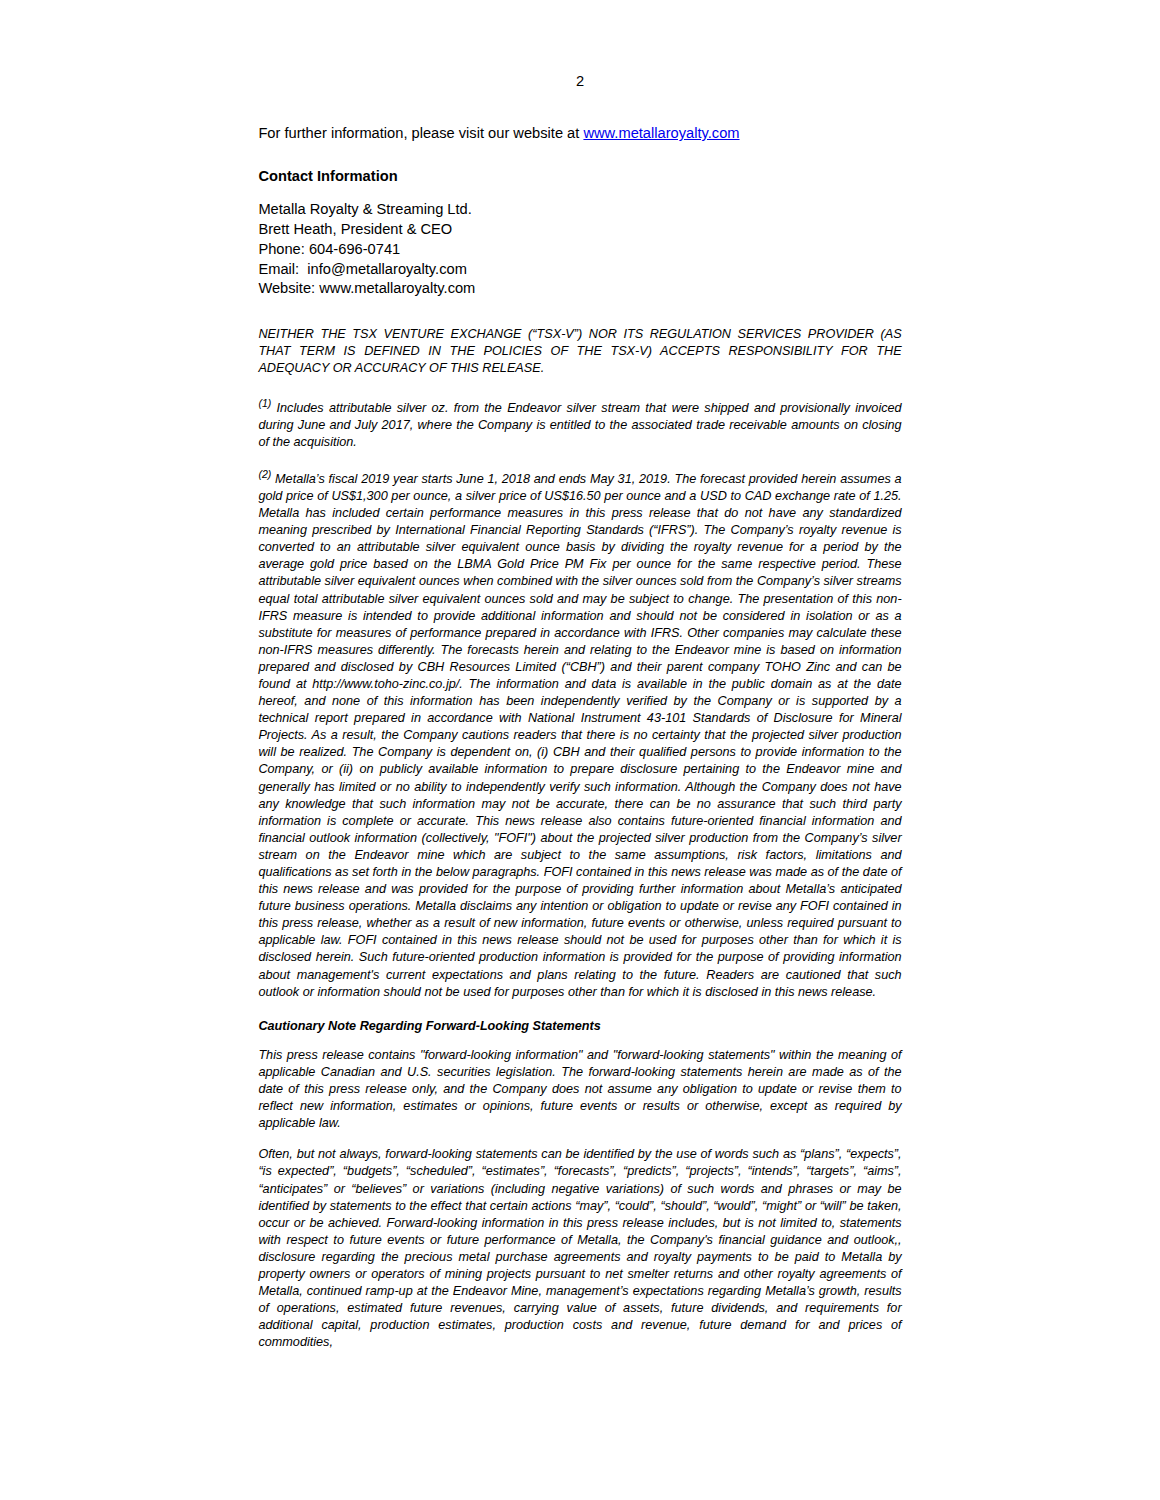2
For further information, please visit our website at www.metallaroyalty.com
Contact Information
Metalla Royalty & Streaming Ltd.
Brett Heath, President & CEO
Phone: 604-696-0741
Email: info@metallaroyalty.com
Website: www.metallaroyalty.com
NEITHER THE TSX VENTURE EXCHANGE (“TSX-V”) NOR ITS REGULATION SERVICES PROVIDER (AS THAT TERM IS DEFINED IN THE POLICIES OF THE TSX-V) ACCEPTS RESPONSIBILITY FOR THE ADEQUACY OR ACCURACY OF THIS RELEASE.
(1) Includes attributable silver oz. from the Endeavor silver stream that were shipped and provisionally invoiced during June and July 2017, where the Company is entitled to the associated trade receivable amounts on closing of the acquisition.
(2) Metalla’s fiscal 2019 year starts June 1, 2018 and ends May 31, 2019. The forecast provided herein assumes a gold price of US$1,300 per ounce, a silver price of US$16.50 per ounce and a USD to CAD exchange rate of 1.25. Metalla has included certain performance measures in this press release that do not have any standardized meaning prescribed by International Financial Reporting Standards (“IFRS”). The Company’s royalty revenue is converted to an attributable silver equivalent ounce basis by dividing the royalty revenue for a period by the average gold price based on the LBMA Gold Price PM Fix per ounce for the same respective period. These attributable silver equivalent ounces when combined with the silver ounces sold from the Company’s silver streams equal total attributable silver equivalent ounces sold and may be subject to change. The presentation of this non-IFRS measure is intended to provide additional information and should not be considered in isolation or as a substitute for measures of performance prepared in accordance with IFRS. Other companies may calculate these non-IFRS measures differently. The forecasts herein and relating to the Endeavor mine is based on information prepared and disclosed by CBH Resources Limited (“CBH”) and their parent company TOHO Zinc and can be found at http://www.toho-zinc.co.jp/. The information and data is available in the public domain as at the date hereof, and none of this information has been independently verified by the Company or is supported by a technical report prepared in accordance with National Instrument 43-101 Standards of Disclosure for Mineral Projects. As a result, the Company cautions readers that there is no certainty that the projected silver production will be realized. The Company is dependent on, (i) CBH and their qualified persons to provide information to the Company, or (ii) on publicly available information to prepare disclosure pertaining to the Endeavor mine and generally has limited or no ability to independently verify such information. Although the Company does not have any knowledge that such information may not be accurate, there can be no assurance that such third party information is complete or accurate. This news release also contains future-oriented financial information and financial outlook information (collectively, "FOFI") about the projected silver production from the Company’s silver stream on the Endeavor mine which are subject to the same assumptions, risk factors, limitations and qualifications as set forth in the below paragraphs. FOFI contained in this news release was made as of the date of this news release and was provided for the purpose of providing further information about Metalla’s anticipated future business operations. Metalla disclaims any intention or obligation to update or revise any FOFI contained in this press release, whether as a result of new information, future events or otherwise, unless required pursuant to applicable law. FOFI contained in this news release should not be used for purposes other than for which it is disclosed herein. Such future-oriented production information is provided for the purpose of providing information about management's current expectations and plans relating to the future. Readers are cautioned that such outlook or information should not be used for purposes other than for which it is disclosed in this news release.
Cautionary Note Regarding Forward-Looking Statements
This press release contains "forward-looking information" and "forward-looking statements" within the meaning of applicable Canadian and U.S. securities legislation. The forward-looking statements herein are made as of the date of this press release only, and the Company does not assume any obligation to update or revise them to reflect new information, estimates or opinions, future events or results or otherwise, except as required by applicable law.
Often, but not always, forward-looking statements can be identified by the use of words such as “plans”, “expects”, “is expected”, “budgets”, “scheduled”, “estimates”, “forecasts”, “predicts”, “projects”, “intends”, “targets”, “aims”, “anticipates” or “believes” or variations (including negative variations) of such words and phrases or may be identified by statements to the effect that certain actions “may”, “could”, “should”, “would”, “might” or “will” be taken, occur or be achieved. Forward-looking information in this press release includes, but is not limited to, statements with respect to future events or future performance of Metalla, the Company's financial guidance and outlook,, disclosure regarding the precious metal purchase agreements and royalty payments to be paid to Metalla by property owners or operators of mining projects pursuant to net smelter returns and other royalty agreements of Metalla, continued ramp-up at the Endeavor Mine, management’s expectations regarding Metalla’s growth, results of operations, estimated future revenues, carrying value of assets, future dividends, and requirements for additional capital, production estimates, production costs and revenue, future demand for and prices of commodities,